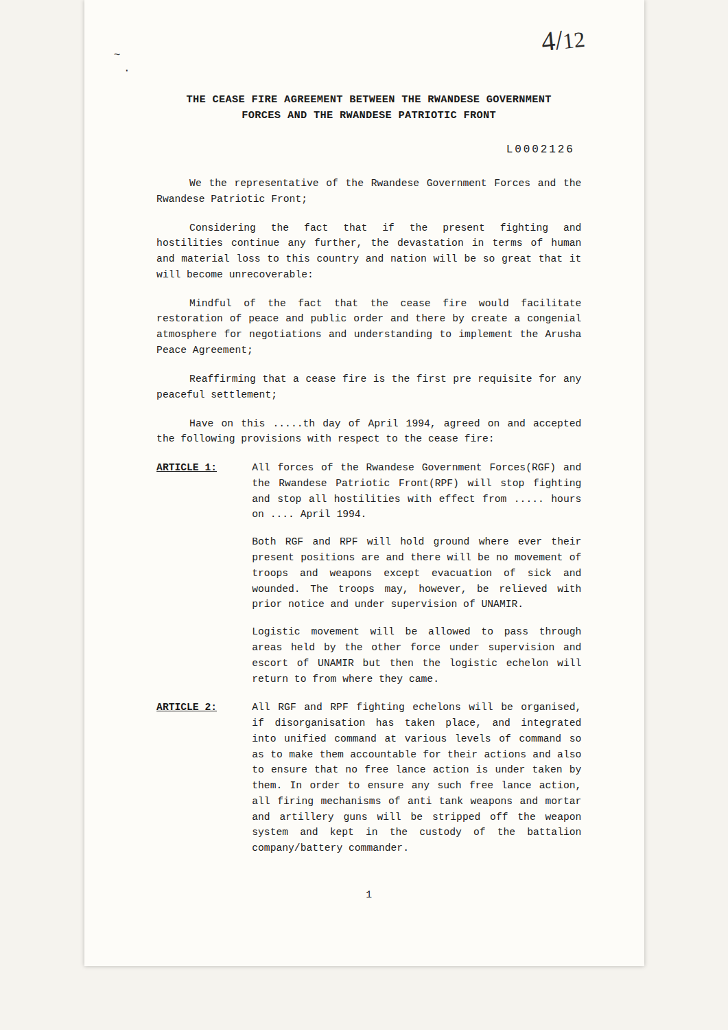4/12
~
.
The Cease Fire Agreement Between the Rwandese Government
Forces and the Rwandese Patriotic Front
L0002126
We the representative of the Rwandese Government Forces and the Rwandese Patriotic Front;
Considering the fact that if the present fighting and hostilities continue any further, the devastation in terms of human and material loss to this country and nation will be so great that it will become unrecoverable:
Mindful of the fact that the cease fire would facilitate restoration of peace and public order and there by create a congenial atmosphere for negotiations and understanding to implement the Arusha Peace Agreement;
Reaffirming that a cease fire is the first pre requisite for any peaceful settlement;
Have on this .....th day of April 1994, agreed on and accepted the following provisions with respect to the cease fire:
ARTICLE 1:
All forces of the Rwandese Government Forces(RGF) and the Rwandese Patriotic Front(RPF) will stop fighting and stop all hostilities with effect from ..... hours on .... April 1994.
Both RGF and RPF will hold ground where ever their present positions are and there will be no movement of troops and weapons except evacuation of sick and wounded. The troops may, however, be relieved with prior notice and under supervision of UNAMIR.
Logistic movement will be allowed to pass through areas held by the other force under supervision and escort of UNAMIR but then the logistic echelon will return to from where they came.
ARTICLE 2:
All RGF and RPF fighting echelons will be organised, if disorganisation has taken place, and integrated into unified command at various levels of command so as to make them accountable for their actions and also to ensure that no free lance action is under taken by them. In order to ensure any such free lance action, all firing mechanisms of anti tank weapons and mortar and artillery guns will be stripped off the weapon system and kept in the custody of the battalion company/battery commander.
1